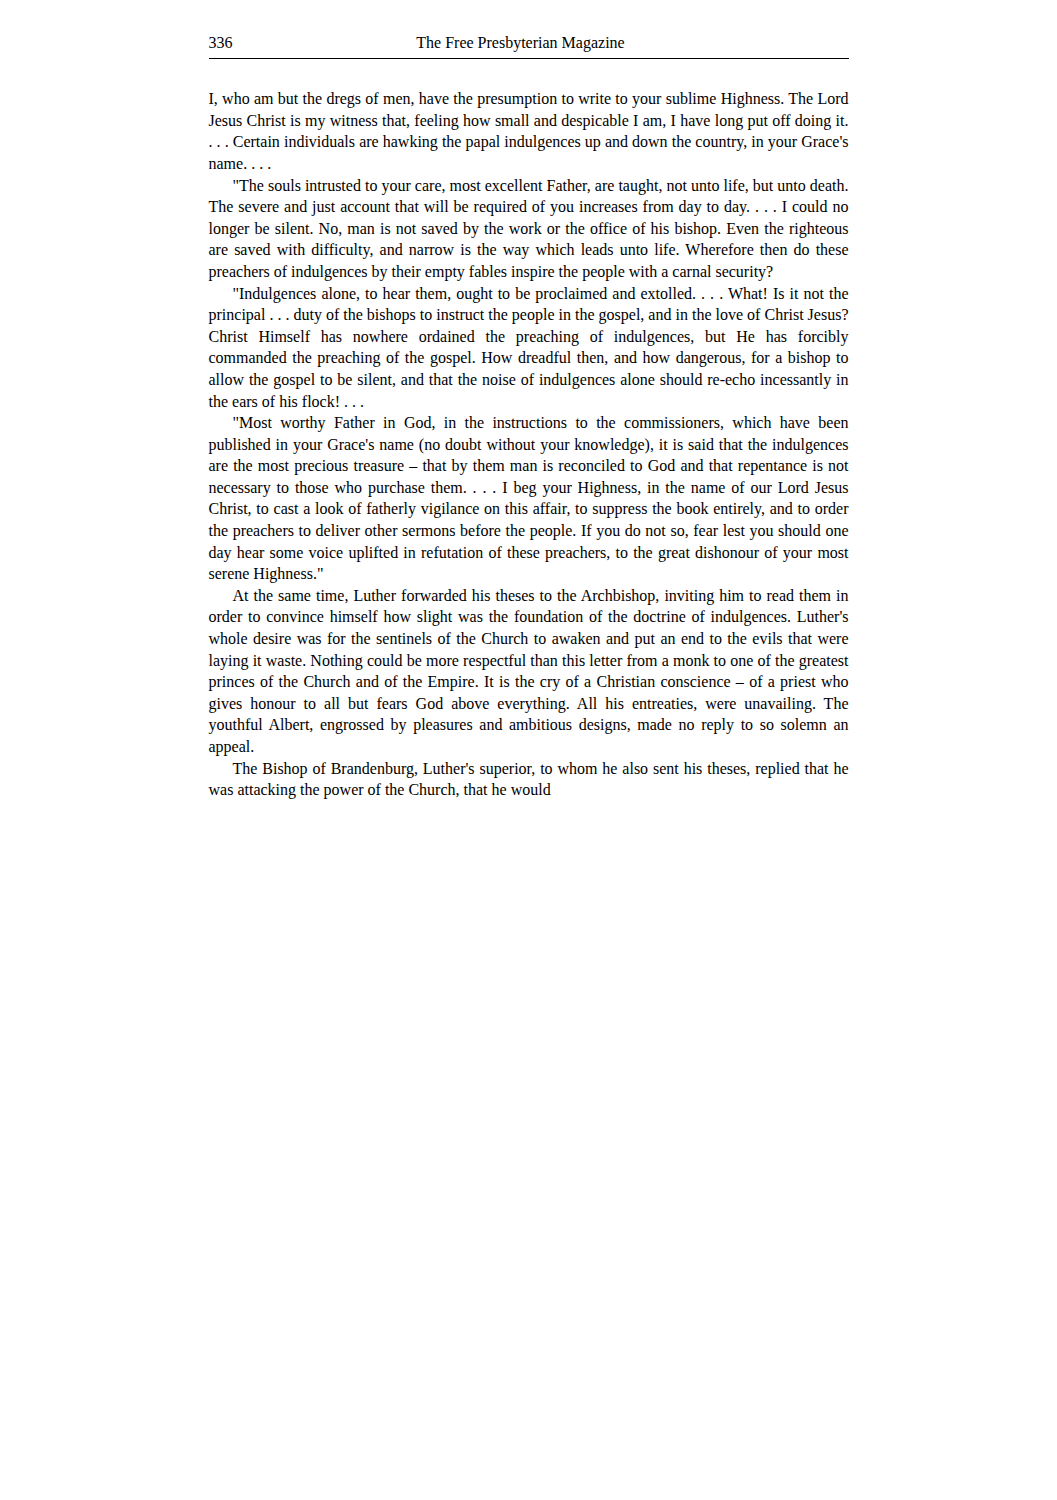336 The Free Presbyterian Magazine
I, who am but the dregs of men, have the presumption to write to your sublime Highness. The Lord Jesus Christ is my witness that, feeling how small and despicable I am, I have long put off doing it. . . . Certain individuals are hawking the papal indulgences up and down the country, in your Grace's name. . . .
"The souls intrusted to your care, most excellent Father, are taught, not unto life, but unto death. The severe and just account that will be required of you increases from day to day. . . . I could no longer be silent. No, man is not saved by the work or the office of his bishop. Even the righteous are saved with difficulty, and narrow is the way which leads unto life. Wherefore then do these preachers of indulgences by their empty fables inspire the people with a carnal security?
"Indulgences alone, to hear them, ought to be proclaimed and extolled. . . . What! Is it not the principal . . . duty of the bishops to instruct the people in the gospel, and in the love of Christ Jesus? Christ Himself has nowhere ordained the preaching of indulgences, but He has forcibly commanded the preaching of the gospel. How dreadful then, and how dangerous, for a bishop to allow the gospel to be silent, and that the noise of indulgences alone should re-echo incessantly in the ears of his flock! . . .
"Most worthy Father in God, in the instructions to the commissioners, which have been published in your Grace's name (no doubt without your knowledge), it is said that the indulgences are the most precious treasure – that by them man is reconciled to God and that repentance is not necessary to those who purchase them. . . . I beg your Highness, in the name of our Lord Jesus Christ, to cast a look of fatherly vigilance on this affair, to suppress the book entirely, and to order the preachers to deliver other sermons before the people. If you do not so, fear lest you should one day hear some voice uplifted in refutation of these preachers, to the great dishonour of your most serene Highness."
At the same time, Luther forwarded his theses to the Archbishop, inviting him to read them in order to convince himself how slight was the foundation of the doctrine of indulgences. Luther's whole desire was for the sentinels of the Church to awaken and put an end to the evils that were laying it waste. Nothing could be more respectful than this letter from a monk to one of the greatest princes of the Church and of the Empire. It is the cry of a Christian conscience – of a priest who gives honour to all but fears God above everything. All his entreaties, were unavailing. The youthful Albert, engrossed by pleasures and ambitious designs, made no reply to so solemn an appeal.
The Bishop of Brandenburg, Luther's superior, to whom he also sent his theses, replied that he was attacking the power of the Church, that he would